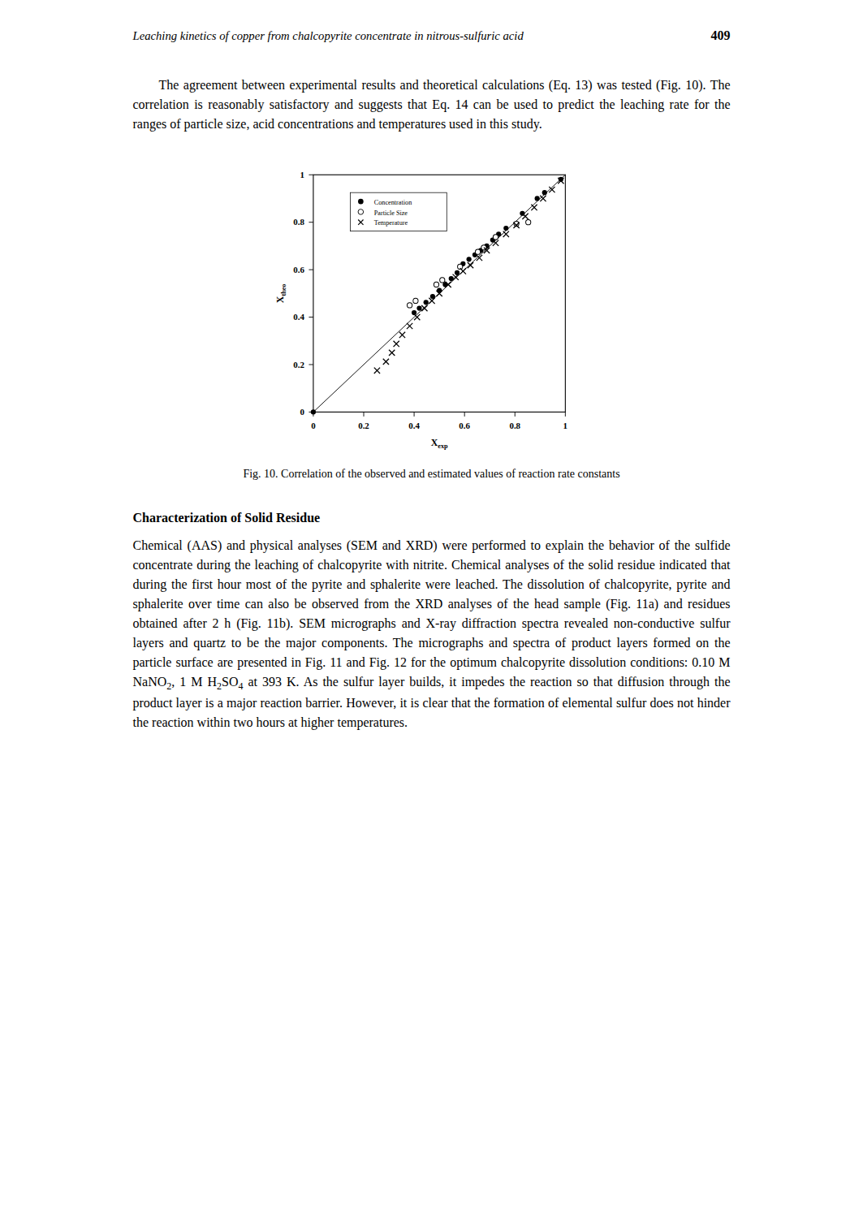Leaching kinetics of copper from chalcopyrite concentrate in nitrous-sulfuric acid 409
The agreement between experimental results and theoretical calculations (Eq. 13) was tested (Fig. 10). The correlation is reasonably satisfactory and suggests that Eq. 14 can be used to predict the leaching rate for the ranges of particle size, acid concentrations and temperatures used in this study.
0 0.2 0.4 0.6 0.8 1 0 0.2 0.4 0.6 0.8 1 Xtheo Xexp Concentration Particle Size Temperature
Fig. 10. Correlation of the observed and estimated values of reaction rate constants
Characterization of Solid Residue
Chemical (AAS) and physical analyses (SEM and XRD) were performed to explain the behavior of the sulfide concentrate during the leaching of chalcopyrite with nitrite. Chemical analyses of the solid residue indicated that during the first hour most of the pyrite and sphalerite were leached. The dissolution of chalcopyrite, pyrite and sphalerite over time can also be observed from the XRD analyses of the head sample (Fig. 11a) and residues obtained after 2 h (Fig. 11b). SEM micrographs and X-ray diffraction spectra revealed non-conductive sulfur layers and quartz to be the major components. The micrographs and spectra of product layers formed on the particle surface are presented in Fig. 11 and Fig. 12 for the optimum chalcopyrite dissolution conditions: 0.10 M NaNO2, 1 M H2SO4 at 393 K. As the sulfur layer builds, it impedes the reaction so that diffusion through the product layer is a major reaction barrier. However, it is clear that the formation of elemental sulfur does not hinder the reaction within two hours at higher temperatures.